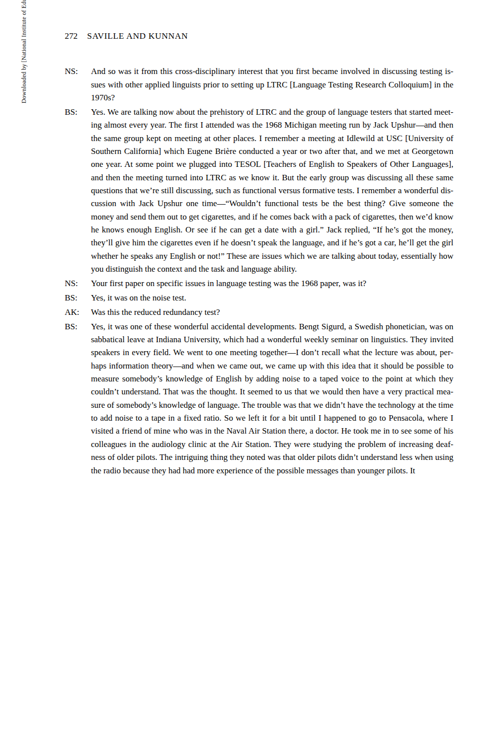272 SAVILLE AND KUNNAN
Downloaded by [National Institute of Education] at 22:54 02 May 2014
NS:
And so was it from this cross-disciplinary interest that you first became involved in discussing testing issues with other applied linguists prior to setting up LTRC [Language Testing Research Colloquium] in the 1970s?
BS:
Yes. We are talking now about the prehistory of LTRC and the group of language testers that started meeting almost every year. The first I attended was the 1968 Michigan meeting run by Jack Upshur—and then the same group kept on meeting at other places. I remember a meeting at Idlewild at USC [University of Southern California] which Eugene Brière conducted a year or two after that, and we met at Georgetown one year. At some point we plugged into TESOL [Teachers of English to Speakers of Other Languages], and then the meeting turned into LTRC as we know it. But the early group was discussing all these same questions that we’re still discussing, such as functional versus formative tests. I remember a wonderful discussion with Jack Upshur one time—“Wouldn’t functional tests be the best thing? Give someone the money and send them out to get cigarettes, and if he comes back with a pack of cigarettes, then we’d know he knows enough English. Or see if he can get a date with a girl.” Jack replied, “If he’s got the money, they’ll give him the cigarettes even if he doesn’t speak the language, and if he’s got a car, he’ll get the girl whether he speaks any English or not!” These are issues which we are talking about today, essentially how you distinguish the context and the task and language ability.
NS:
Your first paper on specific issues in language testing was the 1968 paper, was it?
BS:
Yes, it was on the noise test.
AK:
Was this the reduced redundancy test?
BS:
Yes, it was one of these wonderful accidental developments. Bengt Sigurd, a Swedish phonetician, was on sabbatical leave at Indiana University, which had a wonderful weekly seminar on linguistics. They invited speakers in every field. We went to one meeting together—I don’t recall what the lecture was about, perhaps information theory—and when we came out, we came up with this idea that it should be possible to measure somebody’s knowledge of English by adding noise to a taped voice to the point at which they couldn’t understand. That was the thought. It seemed to us that we would then have a very practical measure of somebody’s knowledge of language. The trouble was that we didn’t have the technology at the time to add noise to a tape in a fixed ratio. So we left it for a bit until I happened to go to Pensacola, where I visited a friend of mine who was in the Naval Air Station there, a doctor. He took me in to see some of his colleagues in the audiology clinic at the Air Station. They were studying the problem of increasing deafness of older pilots. The intriguing thing they noted was that older pilots didn’t understand less when using the radio because they had had more experience of the possible messages than younger pilots. It